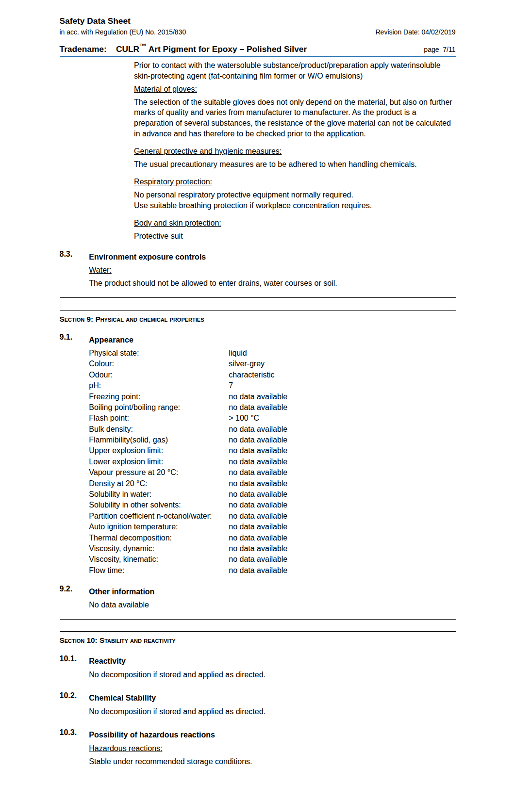Safety Data Sheet
in acc. with Regulation (EU) No. 2015/830 Revision Date: 04/02/2019
Tradename: CULR™ Art Pigment for Epoxy – Polished Silver page 7/11
Prior to contact with the watersoluble substance/product/preparation apply waterinsoluble skin-protecting agent (fat-containing film former or W/O emulsions)
Material of gloves:
The selection of the suitable gloves does not only depend on the material, but also on further marks of quality and varies from manufacturer to manufacturer. As the product is a preparation of several substances, the resistance of the glove material can not be calculated in advance and has therefore to be checked prior to the application.
General protective and hygienic measures:
The usual precautionary measures are to be adhered to when handling chemicals.
Respiratory protection:
No personal respiratory protective equipment normally required.
Use suitable breathing protection if workplace concentration requires.
Body and skin protection:
Protective suit
8.3.
Environment exposure controls
Water:
The product should not be allowed to enter drains, water courses or soil.
Section 9: Physical and chemical properties
9.1.
Appearance
| Physical state: | liquid |
| Colour: | silver-grey |
| Odour: | characteristic |
| pH: | 7 |
| Freezing point: | no data available |
| Boiling point/boiling range: | no data available |
| Flash point: | > 100 °C |
| Bulk density: | no data available |
| Flammibility(solid, gas) | no data available |
| Upper explosion limit: | no data available |
| Lower explosion limit: | no data available |
| Vapour pressure at 20 °C: | no data available |
| Density at 20 °C: | no data available |
| Solubility in water: | no data available |
| Solubility in other solvents: | no data available |
| Partition coefficient n-octanol/water: | no data available |
| Auto ignition temperature: | no data available |
| Thermal decomposition: | no data available |
| Viscosity, dynamic: | no data available |
| Viscosity, kinematic: | no data available |
| Flow time: | no data available |
9.2.
Other information
No data available
Section 10: Stability and reactivity
10.1.
Reactivity
No decomposition if stored and applied as directed.
10.2.
Chemical Stability
No decomposition if stored and applied as directed.
10.3.
Possibility of hazardous reactions
Hazardous reactions:
Stable under recommended storage conditions.